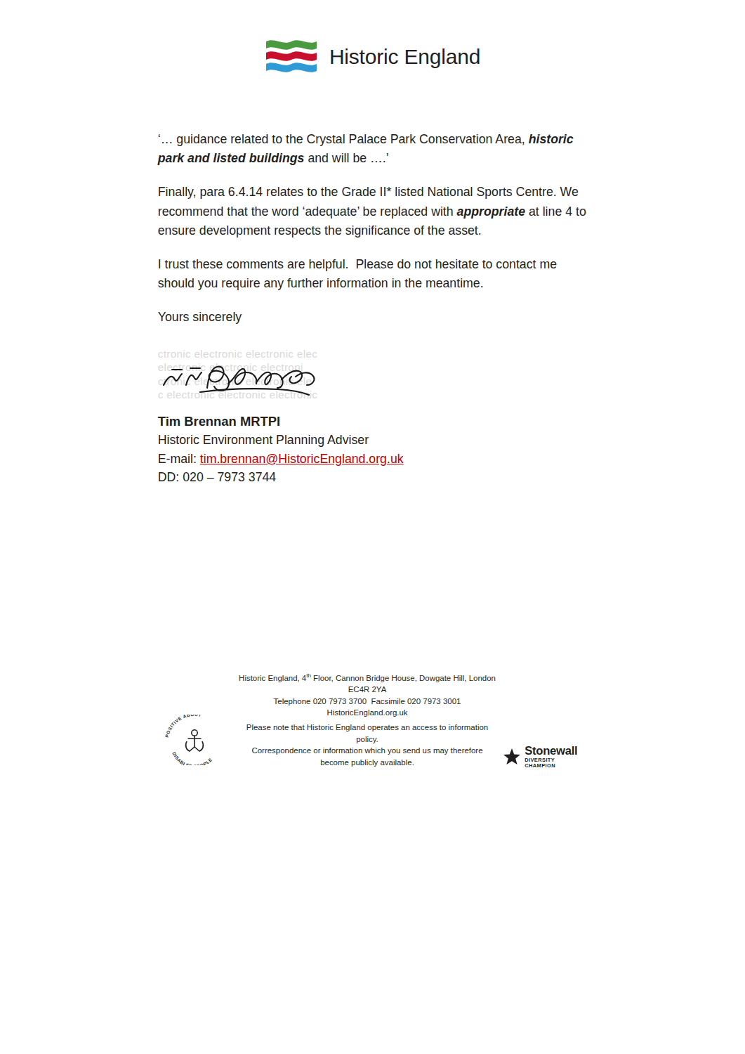Historic England
‘… guidance related to the Crystal Palace Park Conservation Area, historic park and listed buildings and will be ….’
Finally, para 6.4.14 relates to the Grade II* listed National Sports Centre. We recommend that the word ‘adequate’ be replaced with appropriate at line 4 to ensure development respects the significance of the asset.
I trust these comments are helpful. Please do not hesitate to contact me should you require any further information in the meantime.
Yours sincerely
ctronic electronic electronic elec
electronic electronic electroni
ctronic electronic electronic ele
c electronic electronic electronic
Tim Brennan MRTPI
Historic Environment Planning Adviser
E-mail: tim.brennan@HistoricEngland.org.uk
DD: 020 – 7973 3744
POSITIVE ABOUT DISABLED PEOPLE
Historic England, 4th Floor, Cannon Bridge House, Dowgate Hill, London EC4R 2YA
Telephone 020 7973 3700 Facsimile 020 7973 3001
HistoricEngland.org.uk
Please note that Historic England operates an access to information policy.
Correspondence or information which you send us may therefore become publicly available.
Stonewall
DIVERSITY CHAMPION